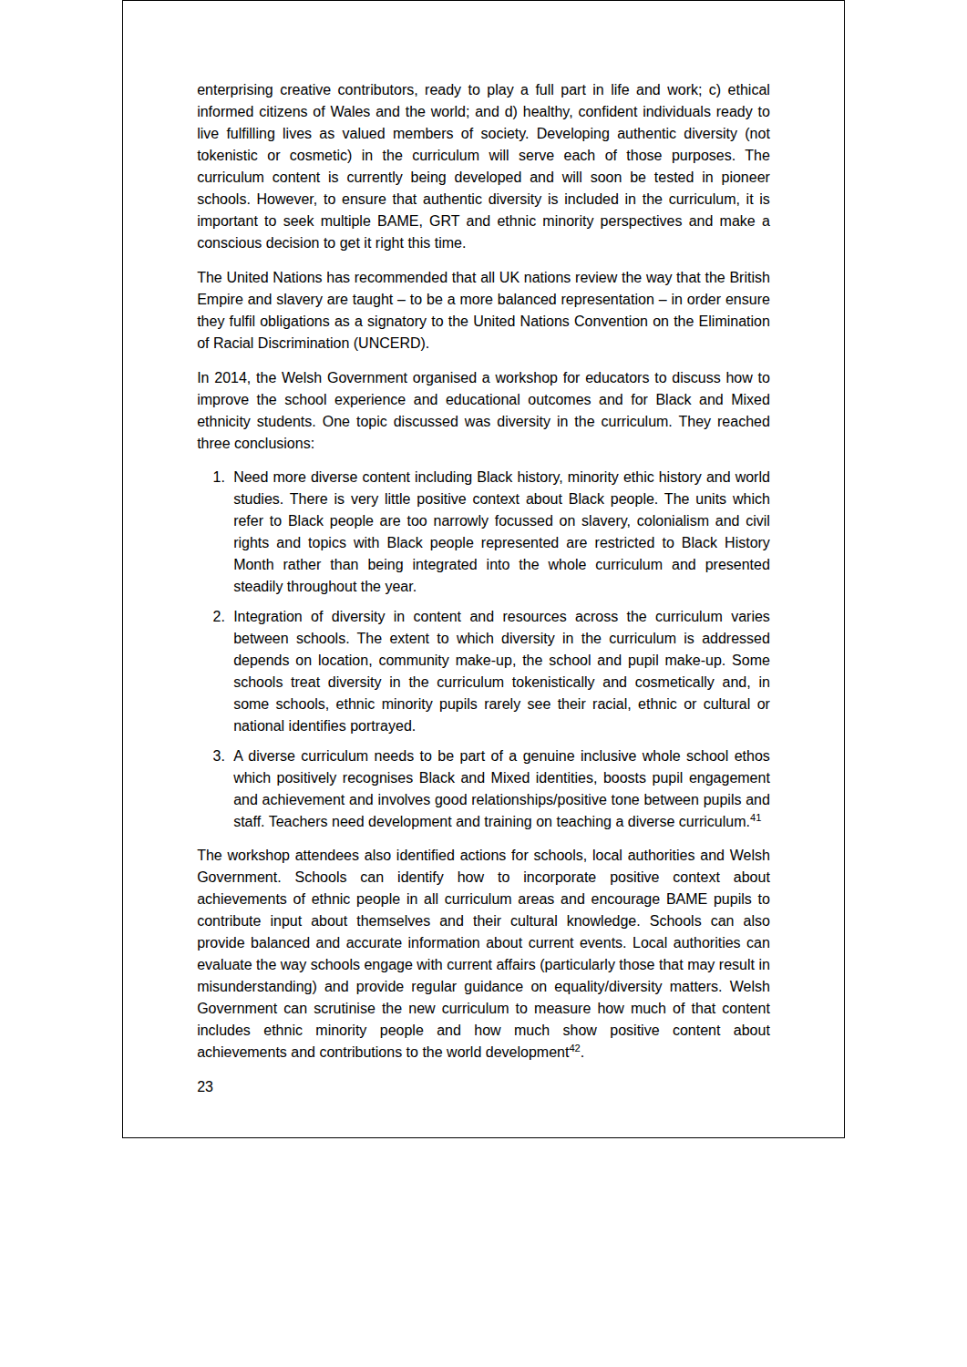enterprising creative contributors, ready to play a full part in life and work; c) ethical informed citizens of Wales and the world; and d) healthy, confident individuals ready to live fulfilling lives as valued members of society. Developing authentic diversity (not tokenistic or cosmetic) in the curriculum will serve each of those purposes. The curriculum content is currently being developed and will soon be tested in pioneer schools. However, to ensure that authentic diversity is included in the curriculum, it is important to seek multiple BAME, GRT and ethnic minority perspectives and make a conscious decision to get it right this time.
The United Nations has recommended that all UK nations review the way that the British Empire and slavery are taught – to be a more balanced representation – in order ensure they fulfil obligations as a signatory to the United Nations Convention on the Elimination of Racial Discrimination (UNCERD).
In 2014, the Welsh Government organised a workshop for educators to discuss how to improve the school experience and educational outcomes and for Black and Mixed ethnicity students. One topic discussed was diversity in the curriculum. They reached three conclusions:
Need more diverse content including Black history, minority ethic history and world studies. There is very little positive context about Black people. The units which refer to Black people are too narrowly focussed on slavery, colonialism and civil rights and topics with Black people represented are restricted to Black History Month rather than being integrated into the whole curriculum and presented steadily throughout the year.
Integration of diversity in content and resources across the curriculum varies between schools. The extent to which diversity in the curriculum is addressed depends on location, community make-up, the school and pupil make-up. Some schools treat diversity in the curriculum tokenistically and cosmetically and, in some schools, ethnic minority pupils rarely see their racial, ethnic or cultural or national identifies portrayed.
A diverse curriculum needs to be part of a genuine inclusive whole school ethos which positively recognises Black and Mixed identities, boosts pupil engagement and achievement and involves good relationships/positive tone between pupils and staff. Teachers need development and training on teaching a diverse curriculum.41
The workshop attendees also identified actions for schools, local authorities and Welsh Government. Schools can identify how to incorporate positive context about achievements of ethnic people in all curriculum areas and encourage BAME pupils to contribute input about themselves and their cultural knowledge. Schools can also provide balanced and accurate information about current events. Local authorities can evaluate the way schools engage with current affairs (particularly those that may result in misunderstanding) and provide regular guidance on equality/diversity matters. Welsh Government can scrutinise the new curriculum to measure how much of that content includes ethnic minority people and how much show positive content about achievements and contributions to the world development42.
23